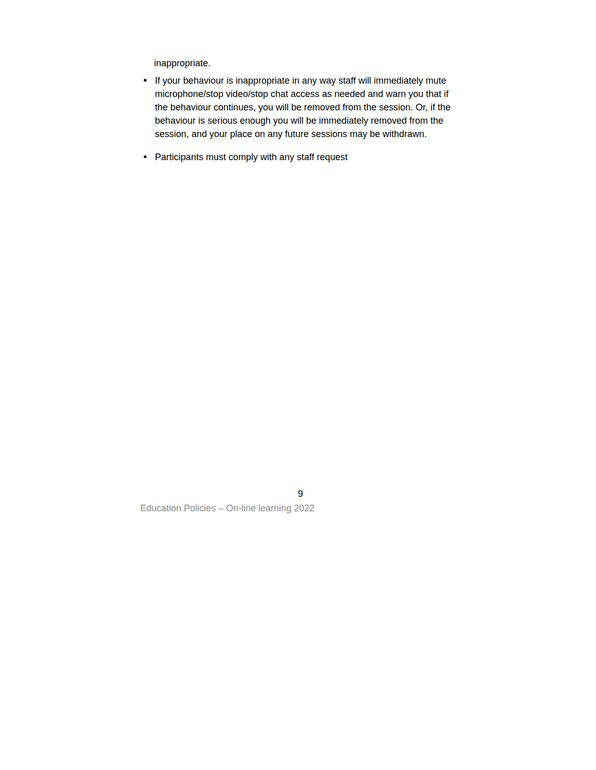inappropriate.
If your behaviour is inappropriate in any way staff will immediately mute microphone/stop video/stop chat access as needed and warn you that if the behaviour continues, you will be removed from the session. Or, if the behaviour is serious enough you will be immediately removed from the session, and your place on any future sessions may be withdrawn.
Participants must comply with any staff request
9
Education Policies – On-line learning 2022